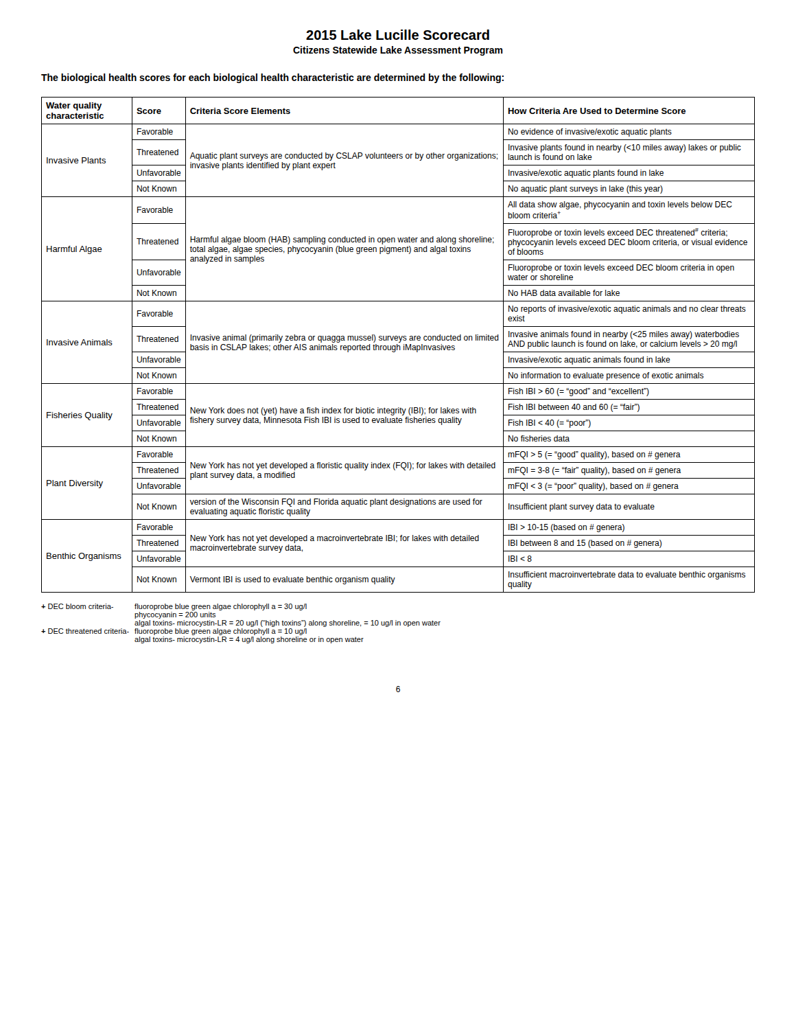2015 Lake Lucille Scorecard
Citizens Statewide Lake Assessment Program
The biological health scores for each biological health characteristic are determined by the following:
| Water quality characteristic | Score | Criteria Score Elements | How Criteria Are Used to Determine Score |
| --- | --- | --- | --- |
| Invasive Plants | Favorable | Aquatic plant surveys are conducted by CSLAP volunteers or by other organizations; invasive plants identified by plant expert | No evidence of invasive/exotic aquatic plants |
| Threatened | Invasive plants found in nearby (<10 miles away) lakes or public launch is found on lake |
| Unfavorable | Invasive/exotic aquatic plants found in lake |
| Not Known | No aquatic plant surveys in lake (this year) |
| Harmful Algae | Favorable | Harmful algae bloom (HAB) sampling conducted in open water and along shoreline; total algae, algae species, phycocyanin (blue green pigment) and algal toxins analyzed in samples | All data show algae, phycocyanin and toxin levels below DEC bloom criteria + |
| Threatened | Fluoroprobe or toxin levels exceed DEC threatened # criteria; phycocyanin levels exceed DEC bloom criteria, or visual evidence of blooms |
| Unfavorable | Fluoroprobe or toxin levels exceed DEC bloom criteria in open water or shoreline |
| Not Known | No HAB data available for lake |
| Invasive Animals | Favorable | Invasive animal (primarily zebra or quagga mussel) surveys are conducted on limited basis in CSLAP lakes; other AIS animals reported through iMapInvasives | No reports of invasive/exotic aquatic animals and no clear threats exist |
| Threatened | Invasive animals found in nearby (<25 miles away) waterbodies AND public launch is found on lake, or calcium levels > 20 mg/l |
| Unfavorable | Invasive/exotic aquatic animals found in lake |
| Not Known | No information to evaluate presence of exotic animals |
| Fisheries Quality | Favorable | New York does not (yet) have a fish index for biotic integrity (IBI); for lakes with fishery survey data, Minnesota Fish IBI is used to evaluate fisheries quality | Fish IBI > 60 (= “good” and “excellent”) |
| Threatened | Fish IBI between 40 and 60 (= “fair”) |
| Unfavorable | Fish IBI < 40 (= “poor”) |
| Not Known | No fisheries data |
| Plant Diversity | Favorable | New York has not yet developed a floristic quality index (FQI); for lakes with detailed plant survey data, a modified | mFQI > 5 (= “good” quality), based on # genera |
| Threatened | mFQI = 3-8 (= “fair” quality), based on # genera |
| Unfavorable | mFQI < 3 (= “poor” quality), based on # genera |
| Not Known | version of the Wisconsin FQI and Florida aquatic plant designations are used for evaluating aquatic floristic quality | Insufficient plant survey data to evaluate |
| Benthic Organisms | Favorable | New York has not yet developed a macroinvertebrate IBI; for lakes with detailed macroinvertebrate survey data, | IBI > 10-15 (based on # genera) |
| Threatened | IBI between 8 and 15 (based on # genera) |
| Unfavorable | IBI < 8 |
| Not Known | Vermont IBI is used to evaluate benthic organism quality | Insufficient macroinvertebrate data to evaluate benthic organisms quality |
| + DEC bloom criteria- | fluoroprobe blue green algae chlorophyll a = 30 ug/l |
| | phycocyanin = 200 units |
| | algal toxins- microcystin-LR = 20 ug/l (“high toxins”) along shoreline, = 10 ug/l in open water |
| + DEC threatened criteria- | fluoroprobe blue green algae chlorophyll a = 10 ug/l |
| | algal toxins- microcystin-LR = 4 ug/l along shoreline or in open water |
6